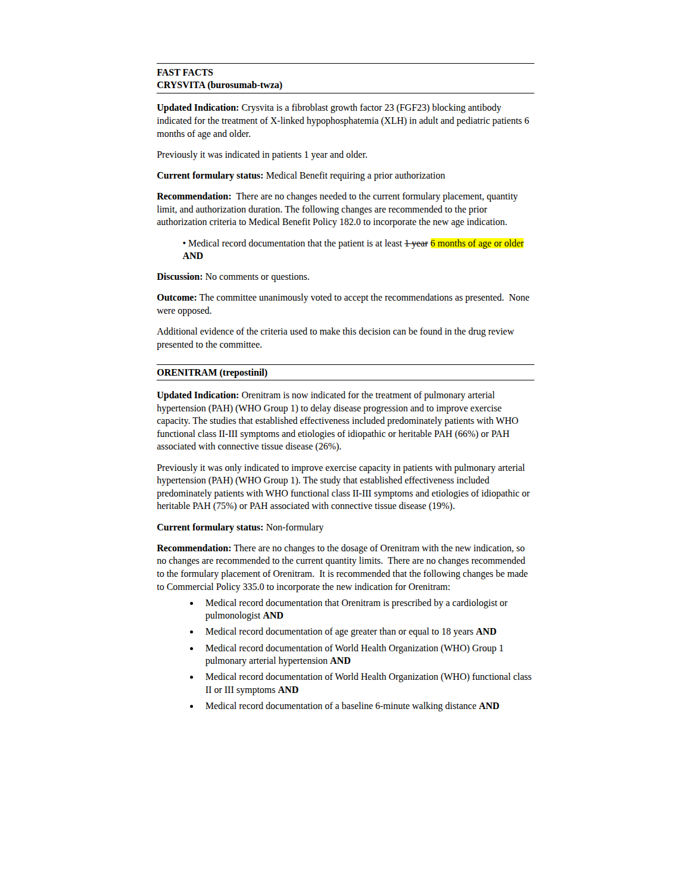FAST FACTS
CRYSVITA (burosumab-twza)
Updated Indication: Crysvita is a fibroblast growth factor 23 (FGF23) blocking antibody indicated for the treatment of X-linked hypophosphatemia (XLH) in adult and pediatric patients 6 months of age and older.
Previously it was indicated in patients 1 year and older.
Current formulary status: Medical Benefit requiring a prior authorization
Recommendation: There are no changes needed to the current formulary placement, quantity limit, and authorization duration. The following changes are recommended to the prior authorization criteria to Medical Benefit Policy 182.0 to incorporate the new age indication.
• Medical record documentation that the patient is at least 1 year 6 months of age or older AND
Discussion: No comments or questions.
Outcome: The committee unanimously voted to accept the recommendations as presented. None were opposed.
Additional evidence of the criteria used to make this decision can be found in the drug review presented to the committee.
ORENITRAM (trepostinil)
Updated Indication: Orenitram is now indicated for the treatment of pulmonary arterial hypertension (PAH) (WHO Group 1) to delay disease progression and to improve exercise capacity. The studies that established effectiveness included predominately patients with WHO functional class II-III symptoms and etiologies of idiopathic or heritable PAH (66%) or PAH associated with connective tissue disease (26%).
Previously it was only indicated to improve exercise capacity in patients with pulmonary arterial hypertension (PAH) (WHO Group 1). The study that established effectiveness included predominately patients with WHO functional class II-III symptoms and etiologies of idiopathic or heritable PAH (75%) or PAH associated with connective tissue disease (19%).
Current formulary status: Non-formulary
Recommendation: There are no changes to the dosage of Orenitram with the new indication, so no changes are recommended to the current quantity limits. There are no changes recommended to the formulary placement of Orenitram. It is recommended that the following changes be made to Commercial Policy 335.0 to incorporate the new indication for Orenitram:
Medical record documentation that Orenitram is prescribed by a cardiologist or pulmonologist AND
Medical record documentation of age greater than or equal to 18 years AND
Medical record documentation of World Health Organization (WHO) Group 1 pulmonary arterial hypertension AND
Medical record documentation of World Health Organization (WHO) functional class II or III symptoms AND
Medical record documentation of a baseline 6-minute walking distance AND